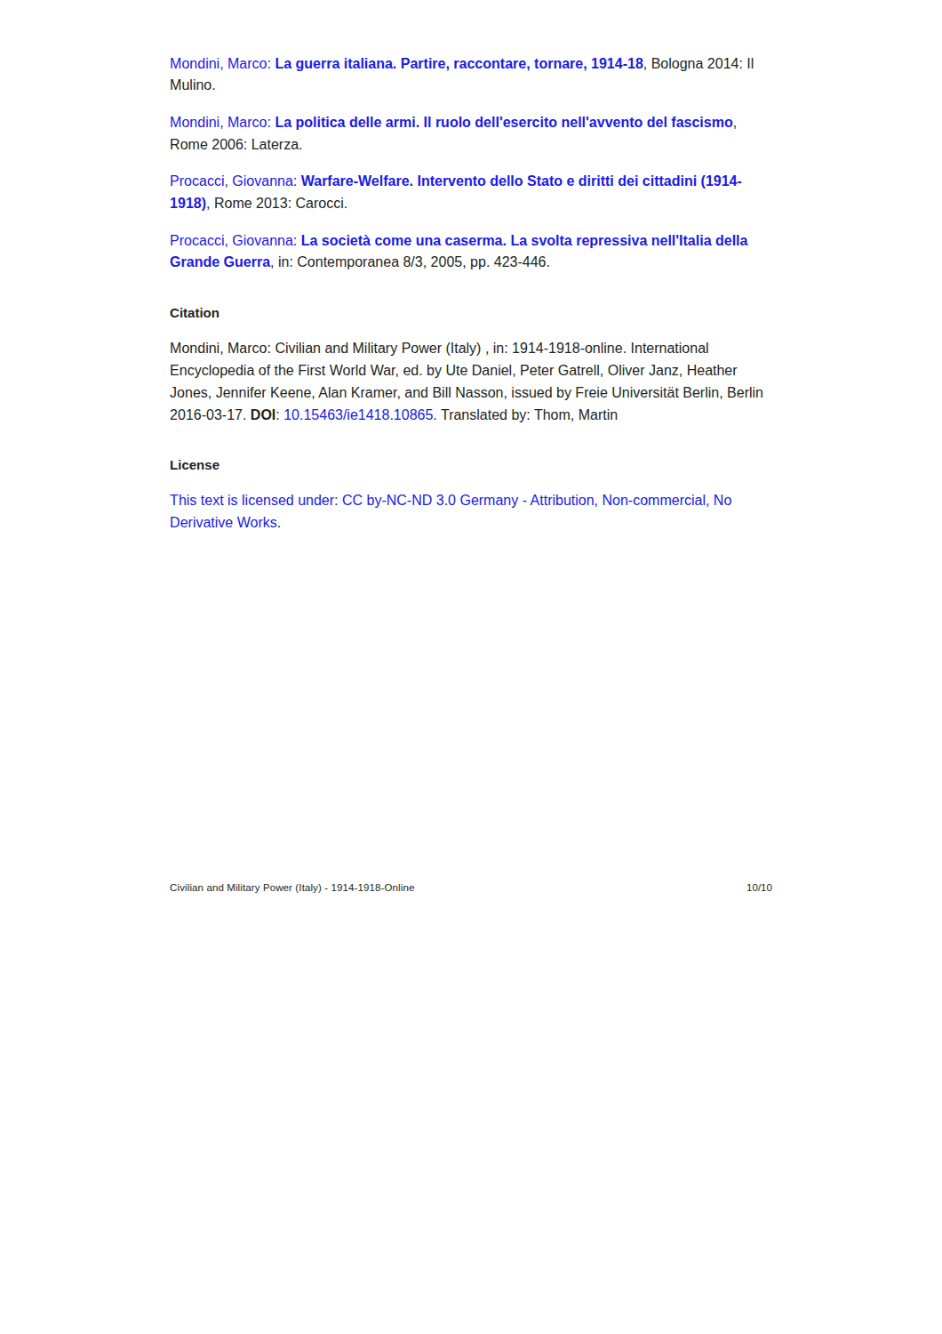Mondini, Marco: La guerra italiana. Partire, raccontare, tornare, 1914-18, Bologna 2014: Il Mulino.
Mondini, Marco: La politica delle armi. Il ruolo dell'esercito nell'avvento del fascismo, Rome 2006: Laterza.
Procacci, Giovanna: Warfare-Welfare. Intervento dello Stato e diritti dei cittadini (1914-1918), Rome 2013: Carocci.
Procacci, Giovanna: La società come una caserma. La svolta repressiva nell'Italia della Grande Guerra, in: Contemporanea 8/3, 2005, pp. 423-446.
Citation
Mondini, Marco: Civilian and Military Power (Italy) , in: 1914-1918-online. International Encyclopedia of the First World War, ed. by Ute Daniel, Peter Gatrell, Oliver Janz, Heather Jones, Jennifer Keene, Alan Kramer, and Bill Nasson, issued by Freie Universität Berlin, Berlin 2016-03-17. DOI: 10.15463/ie1418.10865. Translated by: Thom, Martin
License
This text is licensed under: CC by-NC-ND 3.0 Germany - Attribution, Non-commercial, No Derivative Works.
Civilian and Military Power (Italy) - 1914-1918-Online
10/10